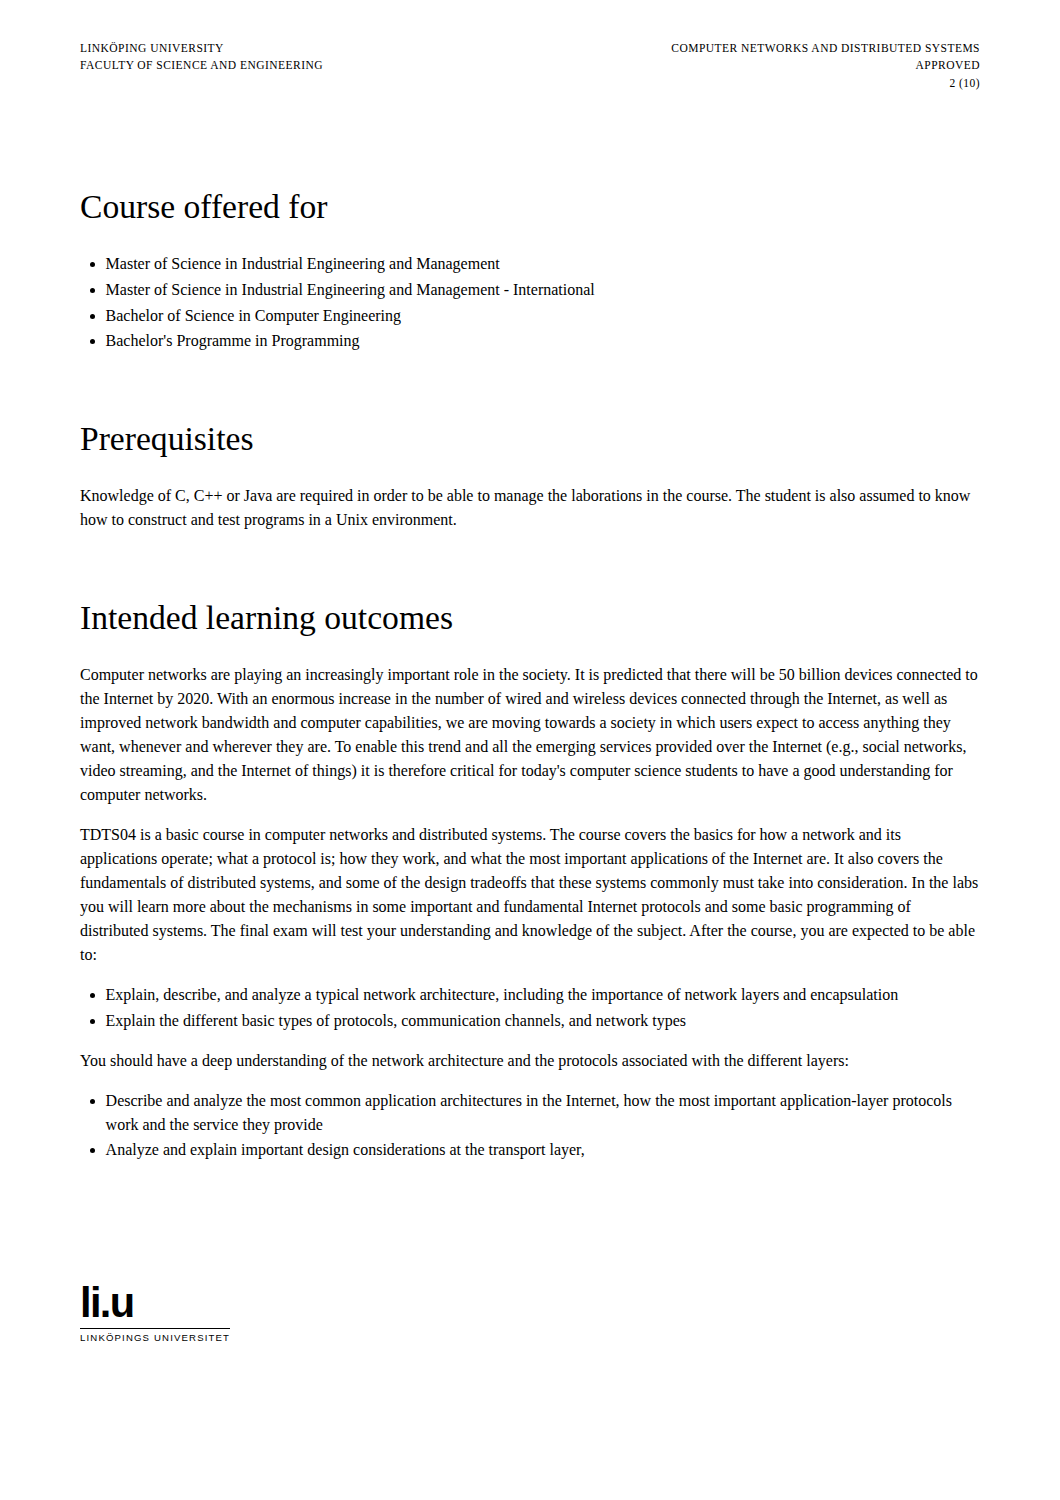Linköping University
Faculty of Science and Engineering
Computer Networks and Distributed Systems
Approved
2 (10)
Course offered for
Master of Science in Industrial Engineering and Management
Master of Science in Industrial Engineering and Management - International
Bachelor of Science in Computer Engineering
Bachelor's Programme in Programming
Prerequisites
Knowledge of C, C++ or Java are required in order to be able to manage the laborations in the course. The student is also assumed to know how to construct and test programs in a Unix environment.
Intended learning outcomes
Computer networks are playing an increasingly important role in the society. It is predicted that there will be 50 billion devices connected to the Internet by 2020. With an enormous increase in the number of wired and wireless devices connected through the Internet, as well as improved network bandwidth and computer capabilities, we are moving towards a society in which users expect to access anything they want, whenever and wherever they are. To enable this trend and all the emerging services provided over the Internet (e.g., social networks, video streaming, and the Internet of things) it is therefore critical for today's computer science students to have a good understanding for computer networks.
TDTS04 is a basic course in computer networks and distributed systems. The course covers the basics for how a network and its applications operate; what a protocol is; how they work, and what the most important applications of the Internet are. It also covers the fundamentals of distributed systems, and some of the design tradeoffs that these systems commonly must take into consideration. In the labs you will learn more about the mechanisms in some important and fundamental Internet protocols and some basic programming of distributed systems. The final exam will test your understanding and knowledge of the subject. After the course, you are expected to be able to:
Explain, describe, and analyze a typical network architecture, including the importance of network layers and encapsulation
Explain the different basic types of protocols, communication channels, and network types
You should have a deep understanding of the network architecture and the protocols associated with the different layers:
Describe and analyze the most common application architectures in the Internet, how the most important application-layer protocols work and the service they provide
Analyze and explain important design considerations at the transport layer,
li.u
LINKÖPINGS UNIVERSITET